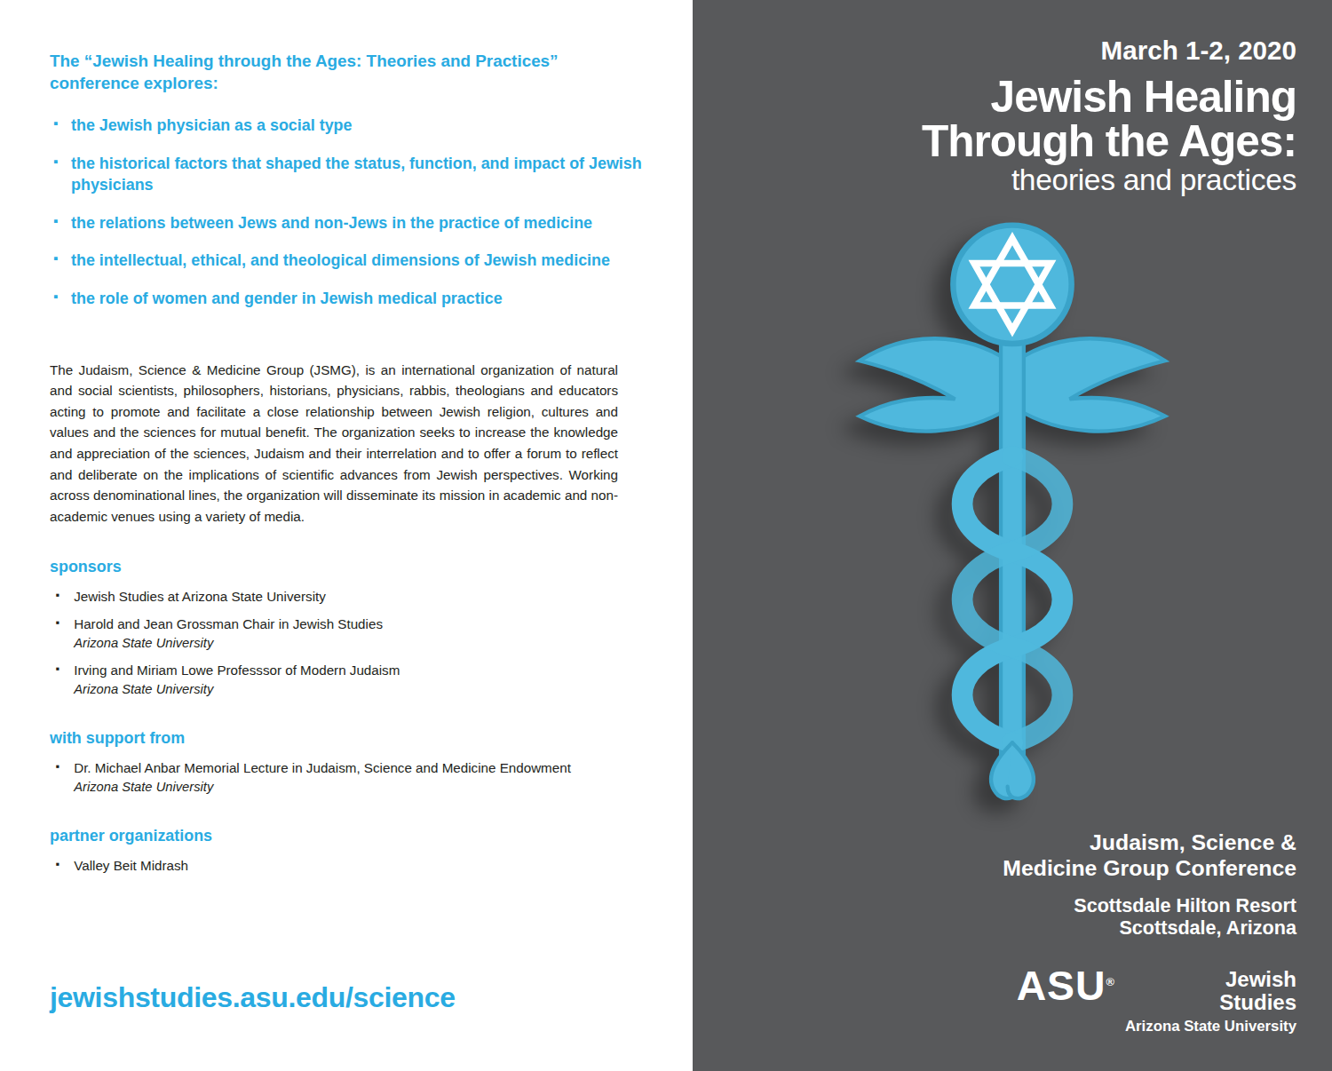The “Jewish Healing through the Ages: Theories and Practices” conference explores:
the Jewish physician as a social type
the historical factors that shaped the status, function, and impact of Jewish physicians
the relations between Jews and non-Jews in the practice of medicine
the intellectual, ethical, and theological dimensions of Jewish medicine
the role of women and gender in Jewish medical practice
The Judaism, Science & Medicine Group (JSMG), is an international organization of natural and social scientists, philosophers, historians, physicians, rabbis, theologians and educators acting to promote and facilitate a close relationship between Jewish religion, cultures and values and the sciences for mutual benefit. The organization seeks to increase the knowledge and appreciation of the sciences, Judaism and their interrelation and to offer a forum to reflect and deliberate on the implications of scientific advances from Jewish perspectives. Working across denominational lines, the organization will disseminate its mission in academic and non-academic venues using a variety of media.
sponsors
Jewish Studies at Arizona State University
Harold and Jean Grossman Chair in Jewish StudiesArizona State University
Irving and Miriam Lowe Professsor of Modern JudaismArizona State University
with support from
Dr. Michael Anbar Memorial Lecture in Judaism, Science and Medicine EndowmentArizona State University
partner organizations
Valley Beit Midrash
jewishstudies.asu.edu/science
March 1-2, 2020
Jewish Healing
Through the Ages: theories and practices
Judaism, Science &
Medicine Group Conference
Scottsdale Hilton Resort
Scottsdale, Arizona
ASU®
Jewish
Studies
Arizona State University